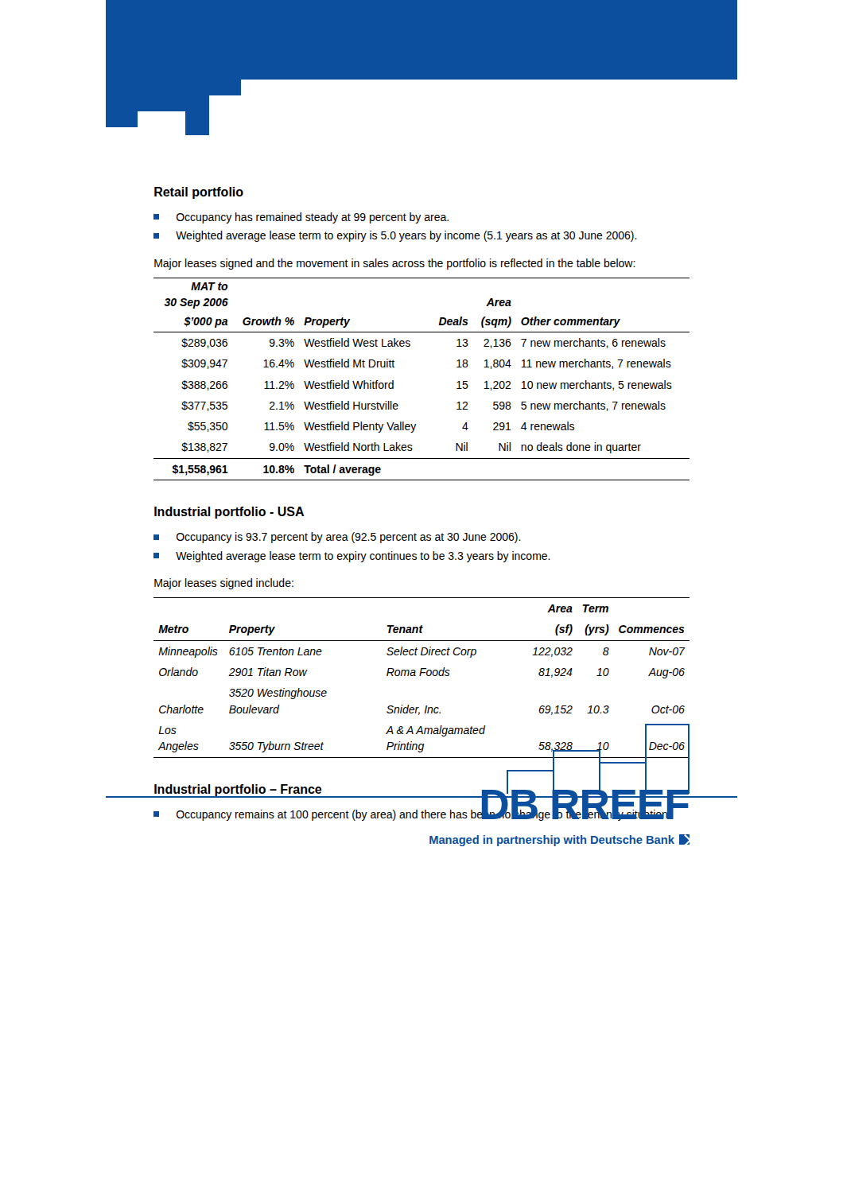Retail portfolio
Occupancy has remained steady at 99 percent by area.
Weighted average lease term to expiry is 5.0 years by income (5.1 years as at 30 June 2006).
Major leases signed and the movement in sales across the portfolio is reflected in the table below:
| MAT to | | | | | |
| --- | --- | --- | --- | --- | --- |
| 30 Sep 2006 | | | | Area | |
| $’000 pa | Growth % | Property | Deals | (sqm) | Other commentary |
| $289,036 | 9.3% | Westfield West Lakes | 13 | 2,136 | 7 new merchants, 6 renewals |
| $309,947 | 16.4% | Westfield Mt Druitt | 18 | 1,804 | 11 new merchants, 7 renewals |
| $388,266 | 11.2% | Westfield Whitford | 15 | 1,202 | 10 new merchants, 5 renewals |
| $377,535 | 2.1% | Westfield Hurstville | 12 | 598 | 5 new merchants, 7 renewals |
| $55,350 | 11.5% | Westfield Plenty Valley | 4 | 291 | 4 renewals |
| $138,827 | 9.0% | Westfield North Lakes | Nil | Nil | no deals done in quarter |
| $1,558,961 | 10.8% | Total / average | | | |
Industrial portfolio - USA
Occupancy is 93.7 percent by area (92.5 percent as at 30 June 2006).
Weighted average lease term to expiry continues to be 3.3 years by income.
Major leases signed include:
| | | | Area | Term | |
| --- | --- | --- | --- | --- | --- |
| Metro | Property | Tenant | (sf) | (yrs) | Commences |
| Minneapolis | 6105 Trenton Lane | Select Direct Corp | 122,032 | 8 | Nov-07 |
| Orlando | 2901 Titan Row | Roma Foods | 81,924 | 10 | Aug-06 |
| Charlotte | 3520 Westinghouse Boulevard | Snider, Inc. | 69,152 | 10.3 | Oct-06 |
| Los Angeles | 3550 Tyburn Street | A & A Amalgamated Printing | 58,328 | 10 | Dec-06 |
Industrial portfolio – France
Occupancy remains at 100 percent (by area) and there has been no change to the tenancy situation.
DB RREEF
Managed in partnership with Deutsche Bank